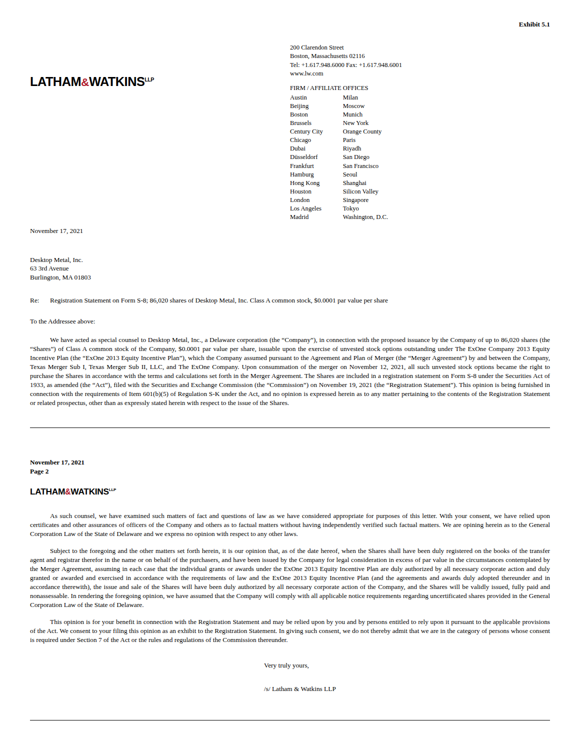Exhibit 5.1
LATHAM&WATKINSLLP
200 Clarendon Street
Boston, Massachusetts 02116
Tel: +1.617.948.6000 Fax: +1.617.948.6001
www.lw.com
FIRM / AFFILIATE OFFICES
| Austin | Milan |
| Beijing | Moscow |
| Boston | Munich |
| Brussels | New York |
| Century City | Orange County |
| Chicago | Paris |
| Dubai | Riyadh |
| Düsseldorf | San Diego |
| Frankfurt | San Francisco |
| Hamburg | Seoul |
| Hong Kong | Shanghai |
| Houston | Silicon Valley |
| London | Singapore |
| Los Angeles | Tokyo |
| Madrid | Washington, D.C. |
November 17, 2021
Desktop Metal, Inc.
63 3rd Avenue
Burlington, MA 01803
Re: Registration Statement on Form S-8; 86,020 shares of Desktop Metal, Inc. Class A common stock, $0.0001 par value per share
To the Addressee above:
We have acted as special counsel to Desktop Metal, Inc., a Delaware corporation (the “Company”), in connection with the proposed issuance by the Company of up to 86,020 shares (the “Shares”) of Class A common stock of the Company, $0.0001 par value per share, issuable upon the exercise of unvested stock options outstanding under The ExOne Company 2013 Equity Incentive Plan (the “ExOne 2013 Equity Incentive Plan”), which the Company assumed pursuant to the Agreement and Plan of Merger (the “Merger Agreement”) by and between the Company, Texas Merger Sub I, Texas Merger Sub II, LLC, and The ExOne Company. Upon consummation of the merger on November 12, 2021, all such unvested stock options became the right to purchase the Shares in accordance with the terms and calculations set forth in the Merger Agreement. The Shares are included in a registration statement on Form S-8 under the Securities Act of 1933, as amended (the “Act”), filed with the Securities and Exchange Commission (the “Commission”) on November 19, 2021 (the “Registration Statement”). This opinion is being furnished in connection with the requirements of Item 601(b)(5) of Regulation S-K under the Act, and no opinion is expressed herein as to any matter pertaining to the contents of the Registration Statement or related prospectus, other than as expressly stated herein with respect to the issue of the Shares.
November 17, 2021
Page 2
LATHAM&WATKINSLLP
As such counsel, we have examined such matters of fact and questions of law as we have considered appropriate for purposes of this letter. With your consent, we have relied upon certificates and other assurances of officers of the Company and others as to factual matters without having independently verified such factual matters. We are opining herein as to the General Corporation Law of the State of Delaware and we express no opinion with respect to any other laws.
Subject to the foregoing and the other matters set forth herein, it is our opinion that, as of the date hereof, when the Shares shall have been duly registered on the books of the transfer agent and registrar therefor in the name or on behalf of the purchasers, and have been issued by the Company for legal consideration in excess of par value in the circumstances contemplated by the Merger Agreement, assuming in each case that the individual grants or awards under the ExOne 2013 Equity Incentive Plan are duly authorized by all necessary corporate action and duly granted or awarded and exercised in accordance with the requirements of law and the ExOne 2013 Equity Incentive Plan (and the agreements and awards duly adopted thereunder and in accordance therewith), the issue and sale of the Shares will have been duly authorized by all necessary corporate action of the Company, and the Shares will be validly issued, fully paid and nonassessable. In rendering the foregoing opinion, we have assumed that the Company will comply with all applicable notice requirements regarding uncertificated shares provided in the General Corporation Law of the State of Delaware.
This opinion is for your benefit in connection with the Registration Statement and may be relied upon by you and by persons entitled to rely upon it pursuant to the applicable provisions of the Act. We consent to your filing this opinion as an exhibit to the Registration Statement. In giving such consent, we do not thereby admit that we are in the category of persons whose consent is required under Section 7 of the Act or the rules and regulations of the Commission thereunder.
Very truly yours,
/s/ Latham & Watkins LLP